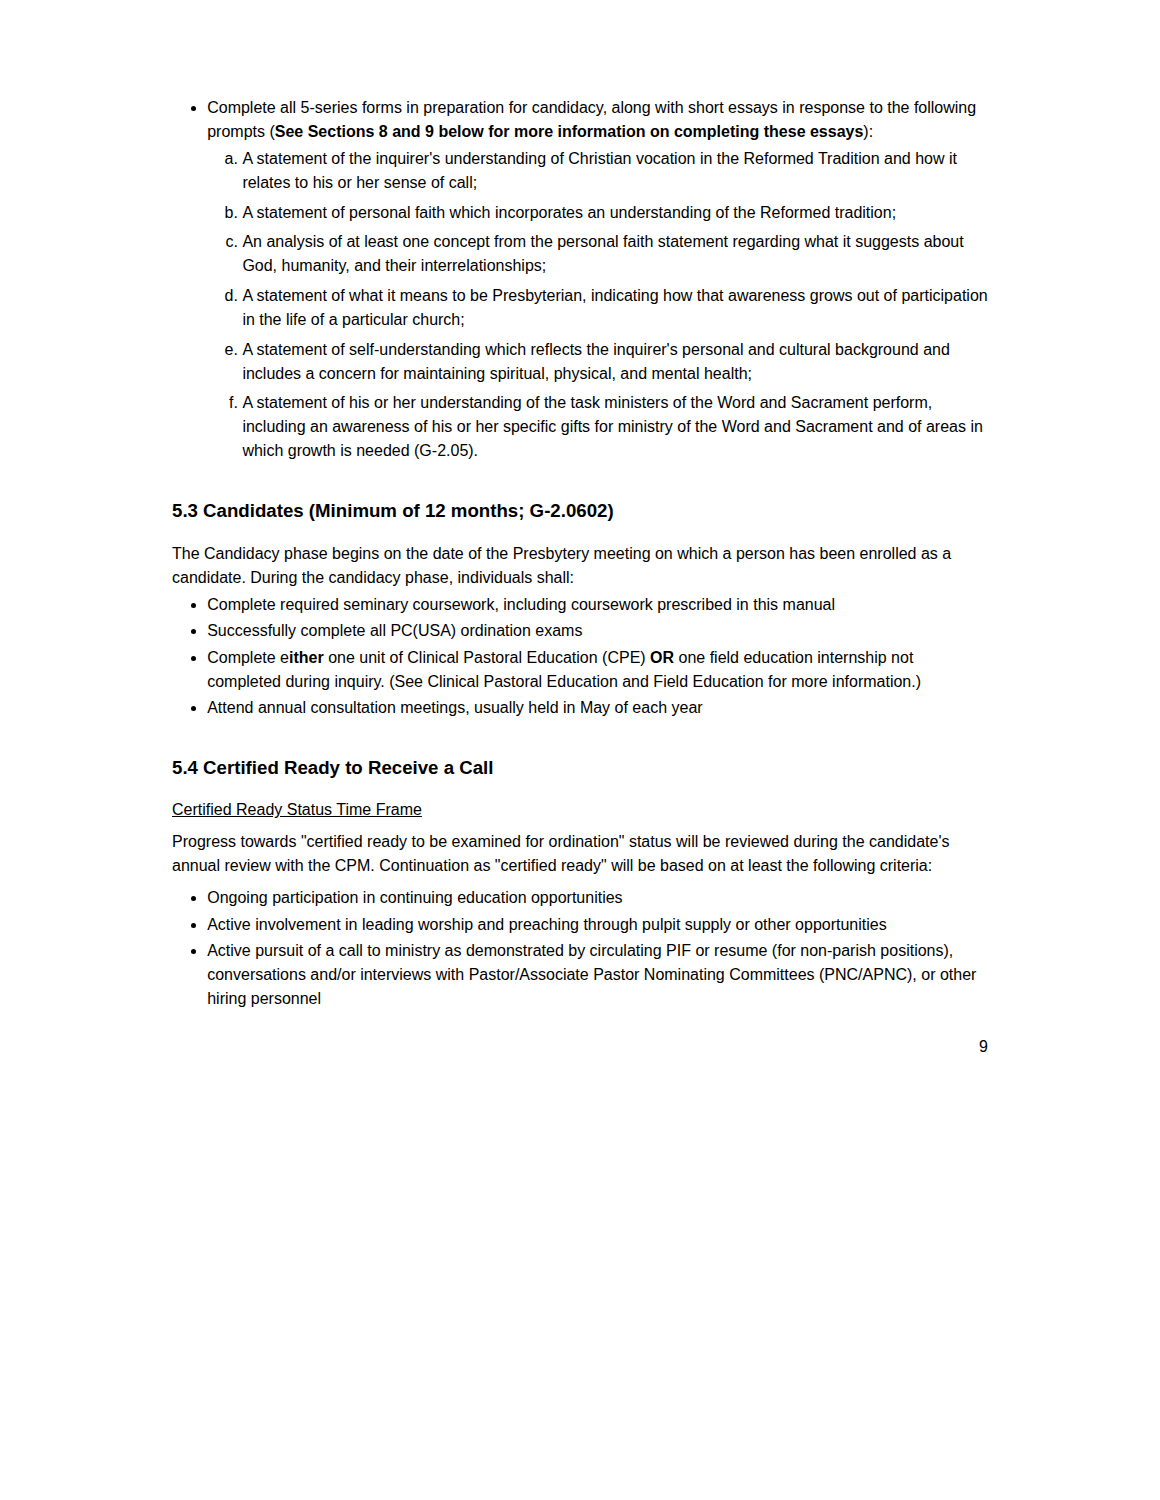Complete all 5-series forms in preparation for candidacy, along with short essays in response to the following prompts (See Sections 8 and 9 below for more information on completing these essays):
A statement of the inquirer's understanding of Christian vocation in the Reformed Tradition and how it relates to his or her sense of call;
A statement of personal faith which incorporates an understanding of the Reformed tradition;
An analysis of at least one concept from the personal faith statement regarding what it suggests about God, humanity, and their interrelationships;
A statement of what it means to be Presbyterian, indicating how that awareness grows out of participation in the life of a particular church;
A statement of self-understanding which reflects the inquirer's personal and cultural background and includes a concern for maintaining spiritual, physical, and mental health;
A statement of his or her understanding of the task ministers of the Word and Sacrament perform, including an awareness of his or her specific gifts for ministry of the Word and Sacrament and of areas in which growth is needed (G-2.05).
5.3 Candidates (Minimum of 12 months; G-2.0602)
The Candidacy phase begins on the date of the Presbytery meeting on which a person has been enrolled as a candidate. During the candidacy phase, individuals shall:
Complete required seminary coursework, including coursework prescribed in this manual
Successfully complete all PC(USA) ordination exams
Complete either one unit of Clinical Pastoral Education (CPE) OR one field education internship not completed during inquiry. (See Clinical Pastoral Education and Field Education for more information.)
Attend annual consultation meetings, usually held in May of each year
5.4 Certified Ready to Receive a Call
Certified Ready Status Time Frame
Progress towards "certified ready to be examined for ordination" status will be reviewed during the candidate's annual review with the CPM. Continuation as "certified ready" will be based on at least the following criteria:
Ongoing participation in continuing education opportunities
Active involvement in leading worship and preaching through pulpit supply or other opportunities
Active pursuit of a call to ministry as demonstrated by circulating PIF or resume (for non-parish positions), conversations and/or interviews with Pastor/Associate Pastor Nominating Committees (PNC/APNC), or other hiring personnel
9